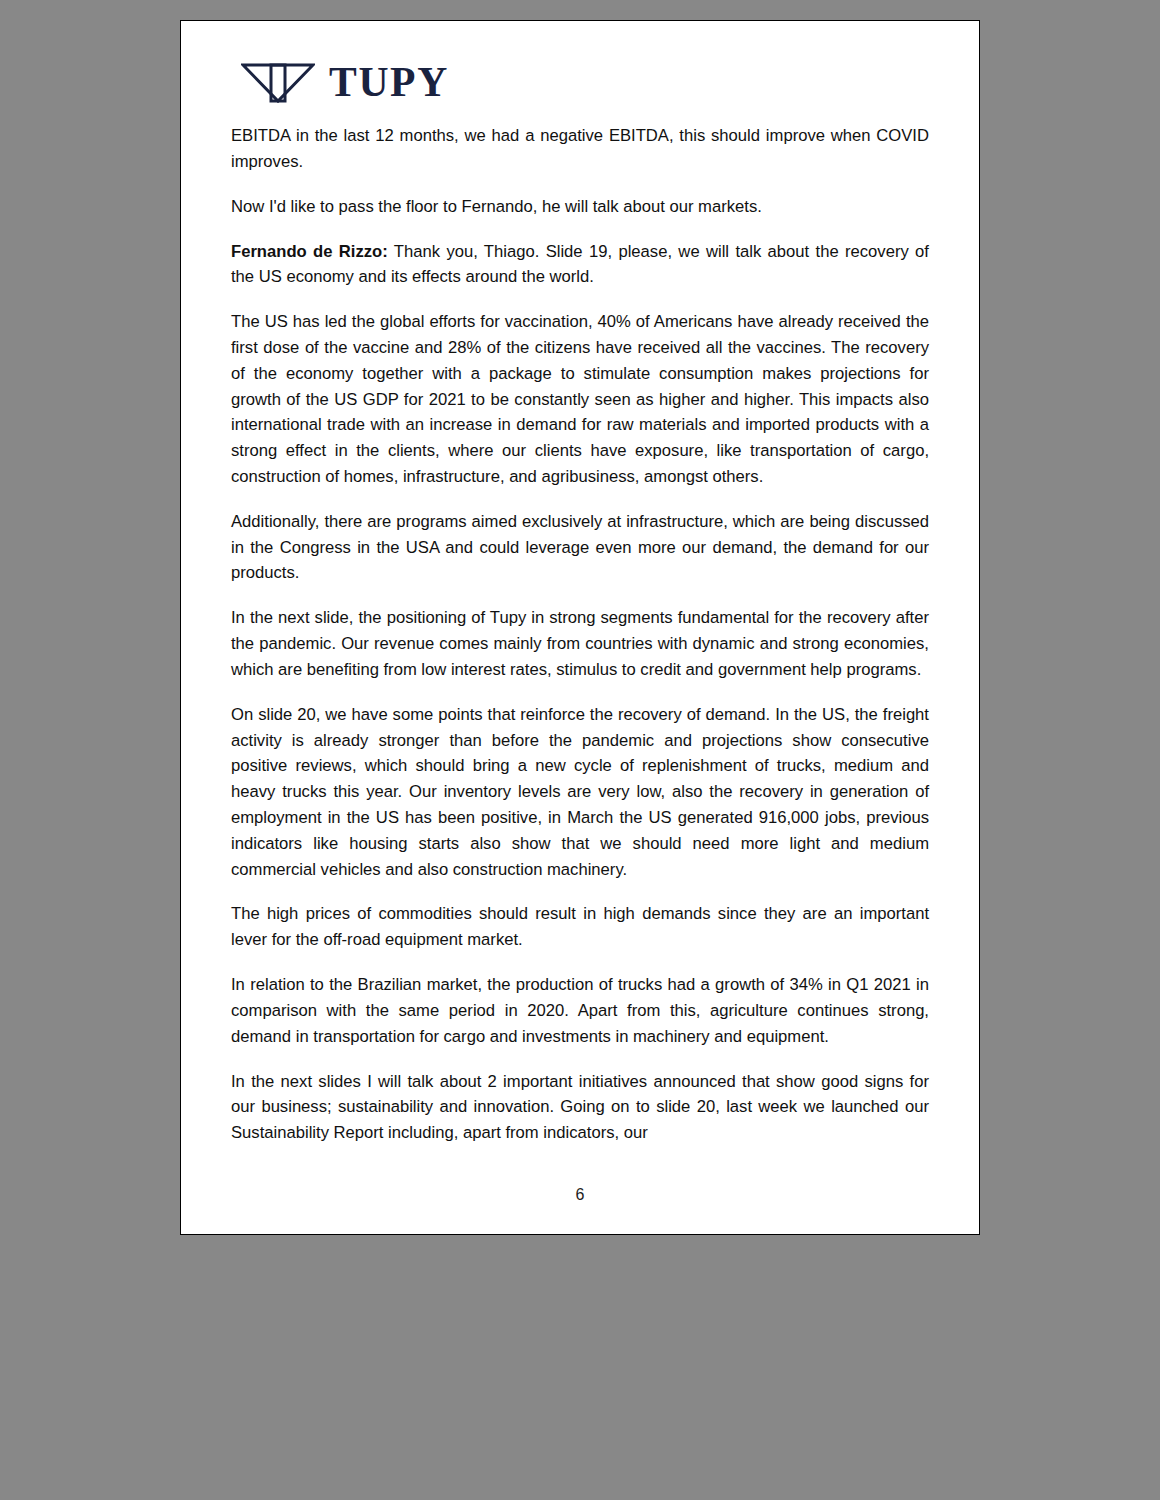TUPY
EBITDA in the last 12 months, we had a negative EBITDA, this should improve when COVID improves.
Now I'd like to pass the floor to Fernando, he will talk about our markets.
Fernando de Rizzo: Thank you, Thiago. Slide 19, please, we will talk about the recovery of the US economy and its effects around the world.
The US has led the global efforts for vaccination, 40% of Americans have already received the first dose of the vaccine and 28% of the citizens have received all the vaccines. The recovery of the economy together with a package to stimulate consumption makes projections for growth of the US GDP for 2021 to be constantly seen as higher and higher. This impacts also international trade with an increase in demand for raw materials and imported products with a strong effect in the clients, where our clients have exposure, like transportation of cargo, construction of homes, infrastructure, and agribusiness, amongst others.
Additionally, there are programs aimed exclusively at infrastructure, which are being discussed in the Congress in the USA and could leverage even more our demand, the demand for our products.
In the next slide, the positioning of Tupy in strong segments fundamental for the recovery after the pandemic. Our revenue comes mainly from countries with dynamic and strong economies, which are benefiting from low interest rates, stimulus to credit and government help programs.
On slide 20, we have some points that reinforce the recovery of demand. In the US, the freight activity is already stronger than before the pandemic and projections show consecutive positive reviews, which should bring a new cycle of replenishment of trucks, medium and heavy trucks this year. Our inventory levels are very low, also the recovery in generation of employment in the US has been positive, in March the US generated 916,000 jobs, previous indicators like housing starts also show that we should need more light and medium commercial vehicles and also construction machinery.
The high prices of commodities should result in high demands since they are an important lever for the off-road equipment market.
In relation to the Brazilian market, the production of trucks had a growth of 34% in Q1 2021 in comparison with the same period in 2020. Apart from this, agriculture continues strong, demand in transportation for cargo and investments in machinery and equipment.
In the next slides I will talk about 2 important initiatives announced that show good signs for our business; sustainability and innovation. Going on to slide 20, last week we launched our Sustainability Report including, apart from indicators, our
6